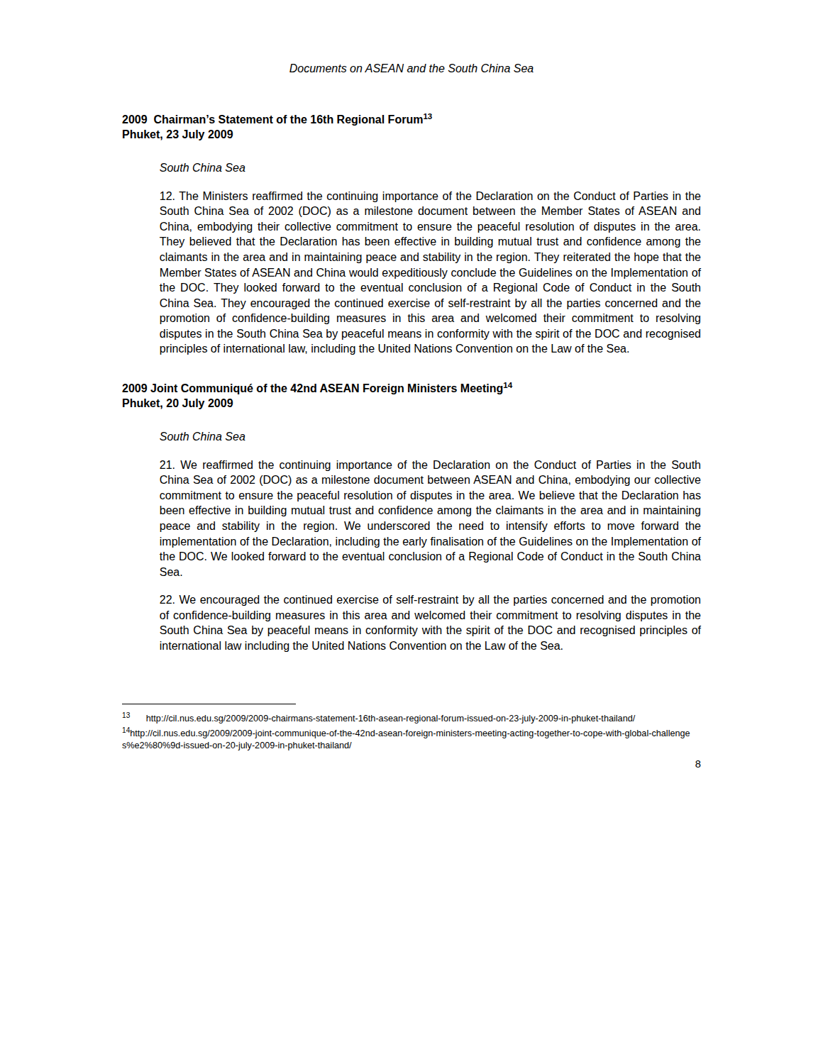Documents on ASEAN and the South China Sea
2009 Chairman’s Statement of the 16th Regional Forum13
Phuket, 23 July 2009
South China Sea
12. The Ministers reaffirmed the continuing importance of the Declaration on the Conduct of Parties in the South China Sea of 2002 (DOC) as a milestone document between the Member States of ASEAN and China, embodying their collective commitment to ensure the peaceful resolution of disputes in the area. They believed that the Declaration has been effective in building mutual trust and confidence among the claimants in the area and in maintaining peace and stability in the region. They reiterated the hope that the Member States of ASEAN and China would expeditiously conclude the Guidelines on the Implementation of the DOC. They looked forward to the eventual conclusion of a Regional Code of Conduct in the South China Sea. They encouraged the continued exercise of self-restraint by all the parties concerned and the promotion of confidence-building measures in this area and welcomed their commitment to resolving disputes in the South China Sea by peaceful means in conformity with the spirit of the DOC and recognised principles of international law, including the United Nations Convention on the Law of the Sea.
2009 Joint Communiqué of the 42nd ASEAN Foreign Ministers Meeting14
Phuket, 20 July 2009
South China Sea
21. We reaffirmed the continuing importance of the Declaration on the Conduct of Parties in the South China Sea of 2002 (DOC) as a milestone document between ASEAN and China, embodying our collective commitment to ensure the peaceful resolution of disputes in the area. We believe that the Declaration has been effective in building mutual trust and confidence among the claimants in the area and in maintaining peace and stability in the region. We underscored the need to intensify efforts to move forward the implementation of the Declaration, including the early finalisation of the Guidelines on the Implementation of the DOC. We looked forward to the eventual conclusion of a Regional Code of Conduct in the South China Sea.
22. We encouraged the continued exercise of self-restraint by all the parties concerned and the promotion of confidence-building measures in this area and welcomed their commitment to resolving disputes in the South China Sea by peaceful means in conformity with the spirit of the DOC and recognised principles of international law including the United Nations Convention on the Law of the Sea.
13 http://cil.nus.edu.sg/2009/2009-chairmans-statement-16th-asean-regional-forum-issued-on-23-july-2009-in-phuket-thailand/
14http://cil.nus.edu.sg/2009/2009-joint-communique-of-the-42nd-asean-foreign-ministers-meeting-acting-together-to-cope-with-global-challenges%e2%80%9d-issued-on-20-july-2009-in-phuket-thailand/
8